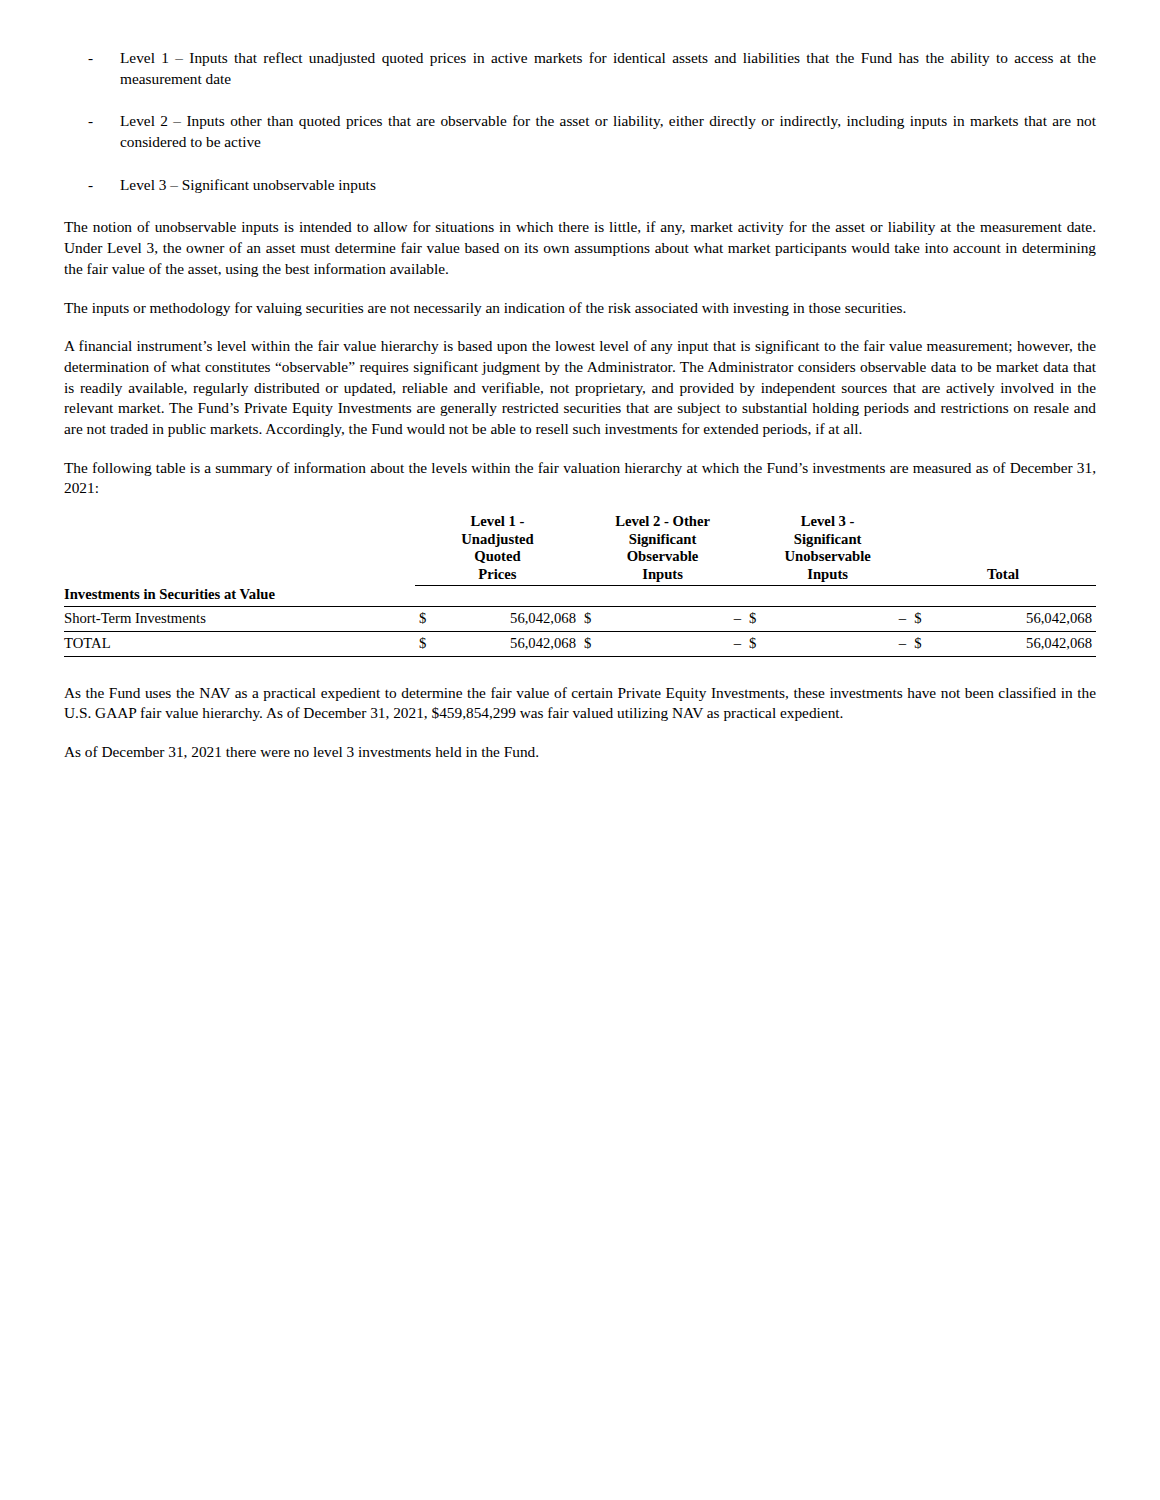Level 1 – Inputs that reflect unadjusted quoted prices in active markets for identical assets and liabilities that the Fund has the ability to access at the measurement date
Level 2 – Inputs other than quoted prices that are observable for the asset or liability, either directly or indirectly, including inputs in markets that are not considered to be active
Level 3 – Significant unobservable inputs
The notion of unobservable inputs is intended to allow for situations in which there is little, if any, market activity for the asset or liability at the measurement date. Under Level 3, the owner of an asset must determine fair value based on its own assumptions about what market participants would take into account in determining the fair value of the asset, using the best information available.
The inputs or methodology for valuing securities are not necessarily an indication of the risk associated with investing in those securities.
A financial instrument’s level within the fair value hierarchy is based upon the lowest level of any input that is significant to the fair value measurement; however, the determination of what constitutes “observable” requires significant judgment by the Administrator. The Administrator considers observable data to be market data that is readily available, regularly distributed or updated, reliable and verifiable, not proprietary, and provided by independent sources that are actively involved in the relevant market. The Fund’s Private Equity Investments are generally restricted securities that are subject to substantial holding periods and restrictions on resale and are not traded in public markets. Accordingly, the Fund would not be able to resell such investments for extended periods, if at all.
The following table is a summary of information about the levels within the fair valuation hierarchy at which the Fund’s investments are measured as of December 31, 2021:
| | Level 1 - Unadjusted Quoted Prices | Level 2 - Other Significant Observable Inputs | Level 3 - Significant Unobservable Inputs | Total |
| --- | --- | --- | --- | --- |
| Investments in Securities at Value | | | | |
| Short-Term Investments | $ | 56,042,068 | $ | – | $ | – | $ | 56,042,068 |
| TOTAL | $ | 56,042,068 | $ | – | $ | – | $ | 56,042,068 |
As the Fund uses the NAV as a practical expedient to determine the fair value of certain Private Equity Investments, these investments have not been classified in the U.S. GAAP fair value hierarchy. As of December 31, 2021, $459,854,299 was fair valued utilizing NAV as practical expedient.
As of December 31, 2021 there were no level 3 investments held in the Fund.